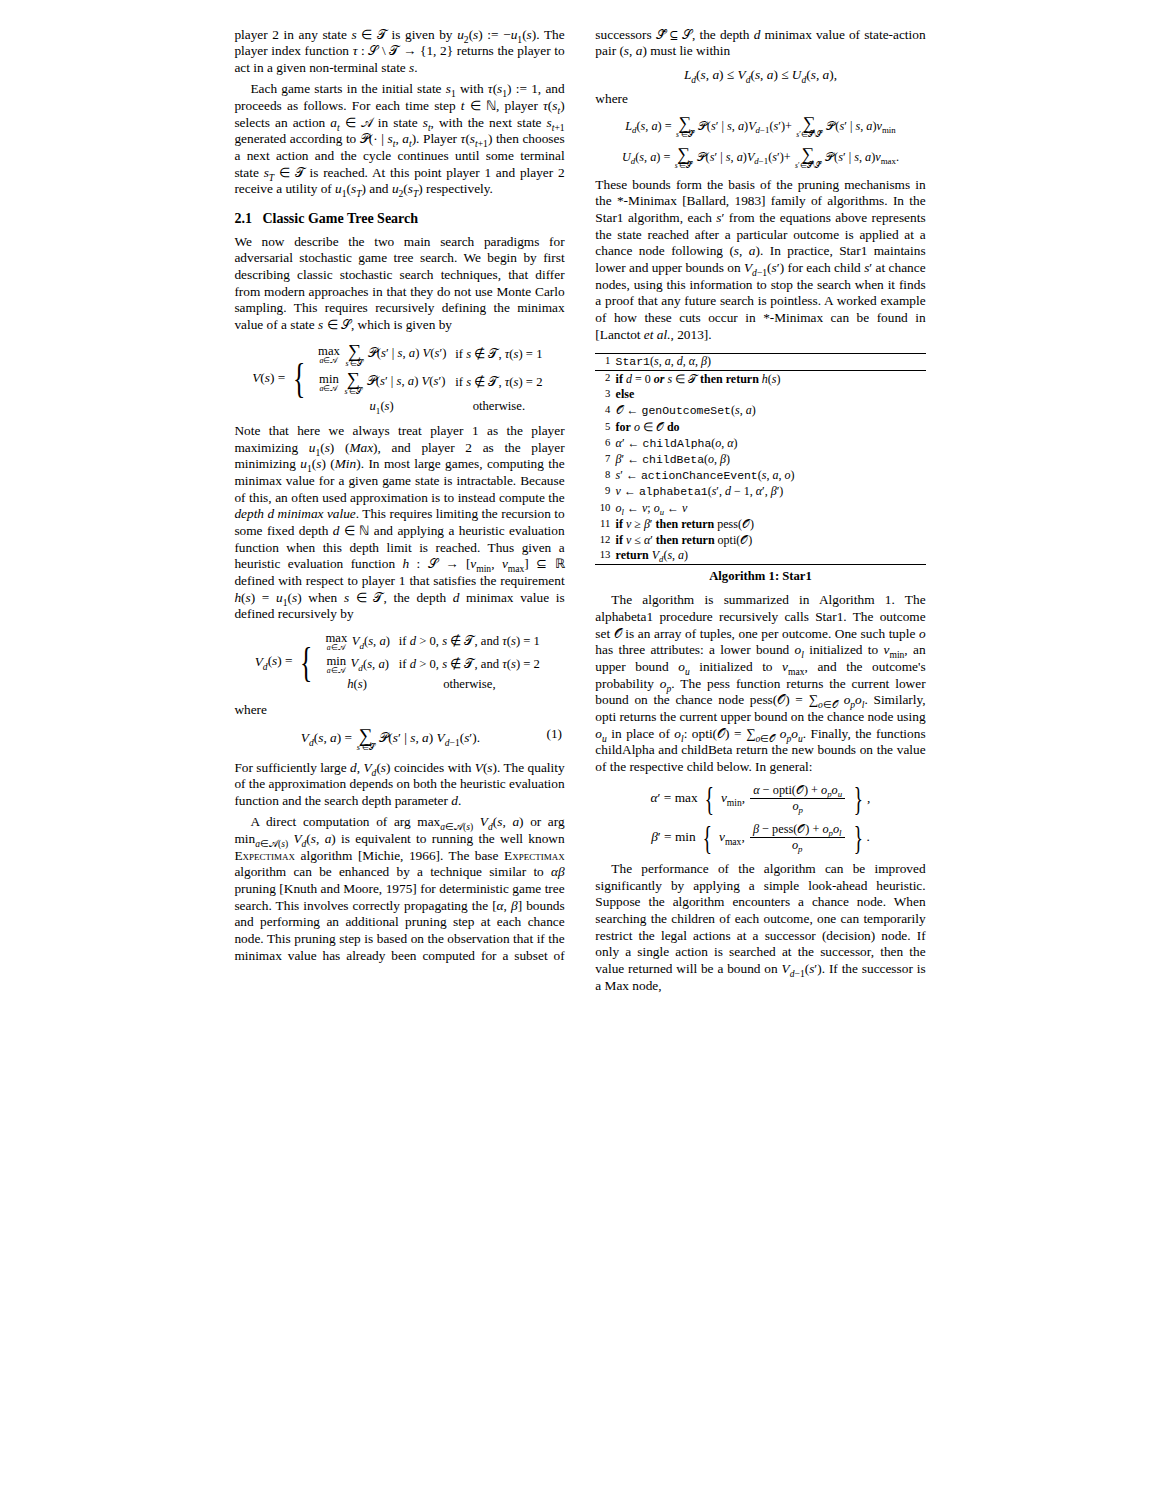player 2 in any state s ∈ 𝒯 is given by u2(s) := −u1(s). The player index function τ : 𝒮 \ 𝒯 → {1, 2} returns the player to act in a given non-terminal state s.
Each game starts in the initial state s1 with τ(s1) := 1, and proceeds as follows. For each time step t ∈ ℕ, player τ(st) selects an action at ∈ 𝒜 in state st, with the next state st+1 generated according to 𝒫(· | st, at). Player τ(st+1) then chooses a next action and the cycle continues until some terminal state sT ∈ 𝒯 is reached. At this point player 1 and player 2 receive a utility of u1(sT) and u2(sT) respectively.
2.1 Classic Game Tree Search
We now describe the two main search paradigms for adversarial stochastic game tree search. We begin by first describing classic stochastic search techniques, that differ from modern approaches in that they do not use Monte Carlo sampling. This requires recursively defining the minimax value of a state s ∈ 𝒮, which is given by
V(s) = {
| max a ∈𝒜 ∑ s ′∈𝒮 𝒫( s ′ / s , a ) V ( s ′) | if s ∉ 𝒯, τ ( s ) = 1 |
| min a ∈𝒜 ∑ s ′∈𝒮 𝒫( s ′ / s , a ) V ( s ′) | if s ∉ 𝒯, τ ( s ) = 2 |
| u 1 ( s ) | otherwise. |
Note that here we always treat player 1 as the player maximizing u1(s) (Max), and player 2 as the player minimizing u1(s) (Min). In most large games, computing the minimax value for a given game state is intractable. Because of this, an often used approximation is to instead compute the depth d minimax value. This requires limiting the recursion to some fixed depth d ∈ ℕ and applying a heuristic evaluation function when this depth limit is reached. Thus given a heuristic evaluation function h : 𝒮 → [vmin, vmax] ⊆ ℝ defined with respect to player 1 that satisfies the requirement h(s) = u1(s) when s ∈ 𝒯, the depth d minimax value is defined recursively by
Vd(s) = {
| max a ∈𝒜 V d ( s , a ) | if d > 0, s ∉ 𝒯, and τ ( s ) = 1 |
| min a ∈𝒜 V d ( s , a ) | if d > 0, s ∉ 𝒯, and τ ( s ) = 2 |
| h ( s ) | otherwise, |
where
(1) Vd(s, a) = ∑s′∈𝒮 𝒫(s′ | s, a) Vd−1(s′).
For sufficiently large d, Vd(s) coincides with V(s). The quality of the approximation depends on both the heuristic evaluation function and the search depth parameter d.
A direct computation of arg maxa∈𝒜(s) Vd(s, a) or arg mina∈𝒜(s) Vd(s, a) is equivalent to running the well known Expectimax algorithm [Michie, 1966]. The base Expectimax algorithm can be enhanced by a technique similar to αβ pruning [Knuth and Moore, 1975] for deterministic game tree search. This involves correctly propagating the [α, β] bounds and performing an additional pruning step at each chance node. This pruning step is based on the observation that if the minimax value has already been computed for a subset of successors 𝒮̃ ⊆ 𝒮, the depth d minimax value of state-action pair (s, a) must lie within
Ld(s, a) ≤ Vd(s, a) ≤ Ud(s, a),
where
Ld(s, a) = ∑s′∈𝒮̃ 𝒫(s′ | s, a)Vd−1(s′)+ ∑s′∈𝒮\𝒮̃ 𝒫(s′ | s, a)vmin
Ud(s, a) = ∑s′∈𝒮̃ 𝒫(s′ | s, a)Vd−1(s′)+ ∑s′∈𝒮\𝒮̃ 𝒫(s′ | s, a)vmax.
These bounds form the basis of the pruning mechanisms in the *-Minimax [Ballard, 1983] family of algorithms. In the Star1 algorithm, each s′ from the equations above represents the state reached after a particular outcome is applied at a chance node following (s, a). In practice, Star1 maintains lower and upper bounds on Vd−1(s′) for each child s′ at chance nodes, using this information to stop the search when it finds a proof that any future search is pointless. A worked example of how these cuts occur in *-Minimax can be found in [Lanctot et al., 2013].
| 1 | Star1 ( s , a , d , α , β ) |
| 2 | if d = 0 or s ∈ 𝒯 then return h ( s ) |
| 3 | else |
| 4 | 𝒪 ← genOutcomeSet ( s , a ) |
| 5 | for o ∈ 𝒪 do |
| 6 | α ′ ← childAlpha ( o , α ) |
| 7 | β ′ ← childBeta ( o , β ) |
| 8 | s ′ ← actionChanceEvent ( s , a , o ) |
| 9 | v ← alphabeta1 ( s ′, d − 1, α ′, β ′) |
| 10 | o l ← v ; o u ← v |
| 11 | if v ≥ β ′ then return pess(𝒪) |
| 12 | if v ≤ α ′ then return opti(𝒪) |
| 13 | return V d ( s , a ) |
Algorithm 1: Star1
The algorithm is summarized in Algorithm 1. The alphabeta1 procedure recursively calls Star1. The outcome set 𝒪 is an array of tuples, one per outcome. One such tuple o has three attributes: a lower bound ol initialized to vmin, an upper bound ou initialized to vmax, and the outcome's probability op. The pess function returns the current lower bound on the chance node pess(𝒪) = ∑o∈𝒪 opol. Similarly, opti returns the current upper bound on the chance node using ou in place of ol: opti(𝒪) = ∑o∈𝒪 opou. Finally, the functions childAlpha and childBeta return the new bounds on the value of the respective child below. In general:
α′ = max { vmin, α − opti(𝒪) + opou op },
β′ = min { vmax, β − pess(𝒪) + opol op }.
The performance of the algorithm can be improved significantly by applying a simple look-ahead heuristic. Suppose the algorithm encounters a chance node. When searching the children of each outcome, one can temporarily restrict the legal actions at a successor (decision) node. If only a single action is searched at the successor, then the value returned will be a bound on Vd−1(s′). If the successor is a Max node,